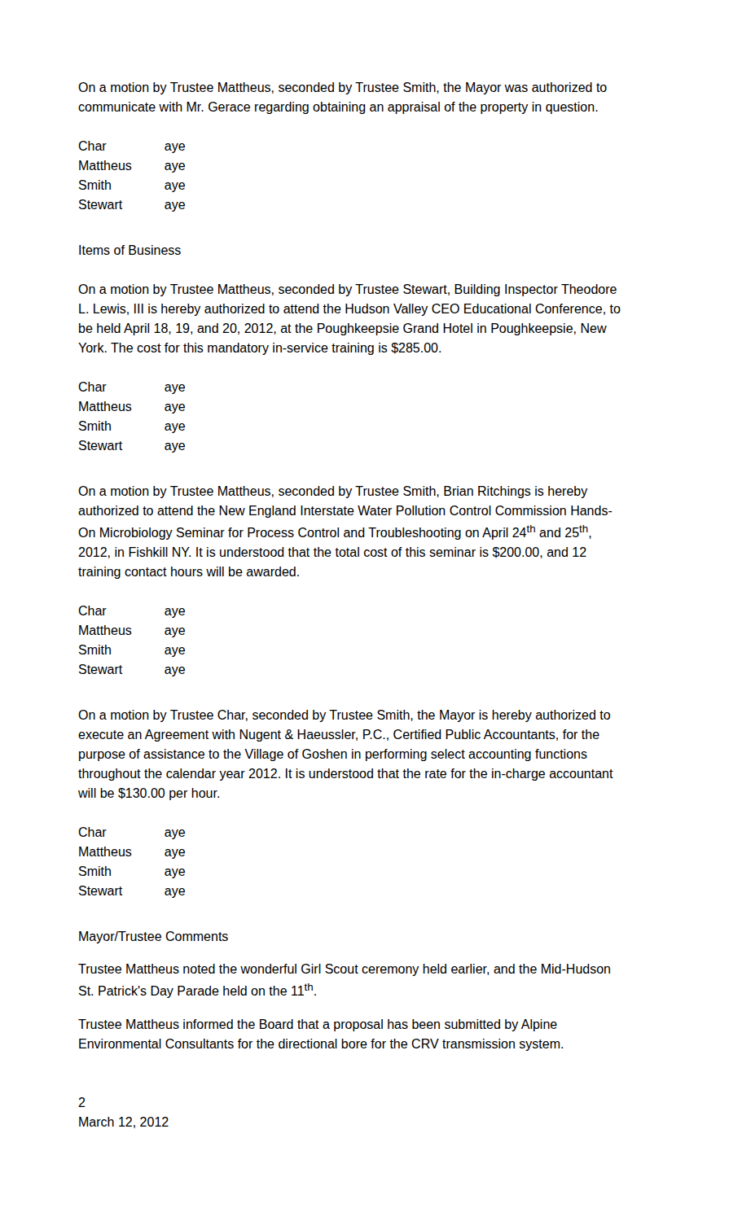On a motion by Trustee Mattheus, seconded by Trustee Smith, the Mayor was authorized to communicate with Mr. Gerace regarding obtaining an appraisal of the property in question.
| Char | aye |
| Mattheus | aye |
| Smith | aye |
| Stewart | aye |
Items of Business
On a motion by Trustee Mattheus, seconded by Trustee Stewart, Building Inspector Theodore L. Lewis, III is hereby authorized to attend the Hudson Valley CEO Educational Conference, to be held April 18, 19, and 20, 2012, at the Poughkeepsie Grand Hotel in Poughkeepsie, New York. The cost for this mandatory in-service training is $285.00.
| Char | aye |
| Mattheus | aye |
| Smith | aye |
| Stewart | aye |
On a motion by Trustee Mattheus, seconded by Trustee Smith, Brian Ritchings is hereby authorized to attend the New England Interstate Water Pollution Control Commission Hands-On Microbiology Seminar for Process Control and Troubleshooting on April 24th and 25th, 2012, in Fishkill NY. It is understood that the total cost of this seminar is $200.00, and 12 training contact hours will be awarded.
| Char | aye |
| Mattheus | aye |
| Smith | aye |
| Stewart | aye |
On a motion by Trustee Char, seconded by Trustee Smith, the Mayor is hereby authorized to execute an Agreement with Nugent & Haeussler, P.C., Certified Public Accountants, for the purpose of assistance to the Village of Goshen in performing select accounting functions throughout the calendar year 2012. It is understood that the rate for the in-charge accountant will be $130.00 per hour.
| Char | aye |
| Mattheus | aye |
| Smith | aye |
| Stewart | aye |
Mayor/Trustee Comments
Trustee Mattheus noted the wonderful Girl Scout ceremony held earlier, and the Mid-Hudson St. Patrick's Day Parade held on the 11th.
Trustee Mattheus informed the Board that a proposal has been submitted by Alpine Environmental Consultants for the directional bore for the CRV transmission system.
2
March 12, 2012